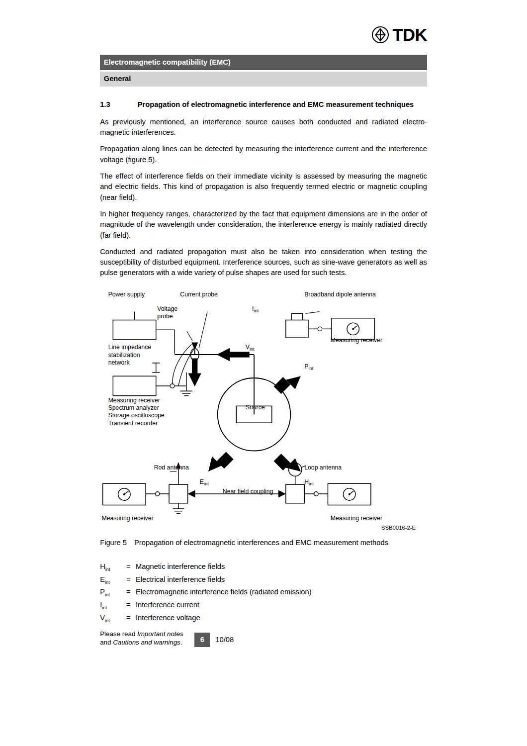TDK
Electromagnetic compatibility (EMC)
General
1.3
Propagation of electromagnetic interference and EMC measurement techniques
As previously mentioned, an interference source causes both conducted and radiated electro­magnetic interferences.
Propagation along lines can be detected by measuring the interference current and the interference voltage (figure 5).
The effect of interference fields on their immediate vicinity is assessed by measuring the magnetic and electric fields. This kind of propagation is also frequently termed electric or magnetic coupling (near field).
In higher frequency ranges, characterized by the fact that equipment dimensions are in the order of magnitude of the wavelength under consideration, the interference energy is mainly radiated direct­ly (far field).
Conducted and radiated propagation must also be taken into consideration when testing the susceptibility of disturbed equipment. Interference sources, such as sine-wave generators as well as pulse generators with a wide variety of pulse shapes are used for such tests.
Power supply
Current probe
Voltage
probe
Line impedance
stabilization
network
Measuring receiver
Spectrum analyzer
Storage oscilloscope
Transient recorder
Vint
Iint
Broadband dipole antenna
Measuring receiver
Pint
Source
Eint
Hint
Rod antenna
Loop antenna
Near field coupling
Measuring receiver
Measuring receiver
SSB0016-2-E
Figure 5
Propagation of electromagnetic interferences and EMC measurement methods
Hint
=
Magnetic interference fields
Eint
=
Electrical interference fields
Pint
=
Electromagnetic interference fields (radiated emission)
Iint
=
Interference current
Vint
=
Interference voltage
Please read Important notes
and Cautions and warnings.
6
10/08